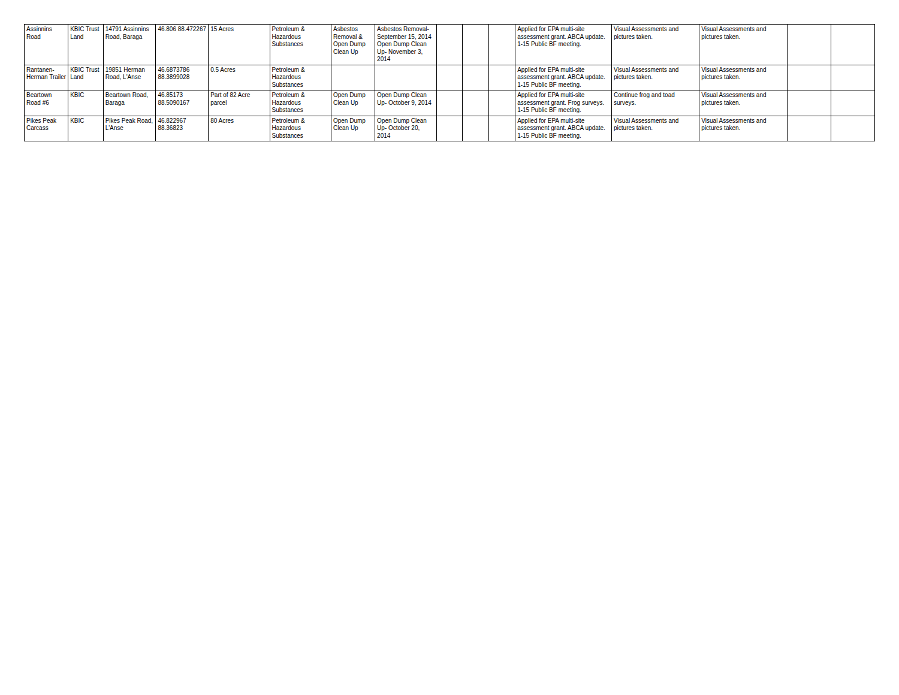| Assinnins Road | KBIC Trust Land | 14791 Assinnins Road, Baraga | 46.806 88.472267 | 15 Acres | Petroleum & Hazardous Substances | Asbestos Removal & Open Dump Clean Up | Asbestos Removal- September 15, 2014 Open Dump Clean Up- November 3, 2014 | | | | Applied for EPA multi-site assessment grant. ABCA update. 1-15 Public BF meeting. | Visual Assessments and pictures taken. | Visual Assessments and pictures taken. | | |
| Rantanen-Herman Trailer | KBIC Trust Land | 19851 Herman Road, L'Anse | 46.6873786 88.3899028 | 0.5 Acres | Petroleum & Hazardous Substances | | | | | | Applied for EPA multi-site assessment grant. ABCA update. 1-15 Public BF meeting. | Visual Assessments and pictures taken. | Visual Assessments and pictures taken. | | |
| Beartown Road #6 | KBIC | Beartown Road, Baraga | 46.85173 88.5090167 | Part of 82 Acre parcel | Petroleum & Hazardous Substances | Open Dump Clean Up | Open Dump Clean Up- October 9, 2014 | | | | Applied for EPA multi-site assessment grant. Frog surveys. 1-15 Public BF meeting. | Continue frog and toad surveys. | Visual Assessments and pictures taken. | | |
| Pikes Peak Carcass | KBIC | Pikes Peak Road, L'Anse | 46.822967 88.36823 | 80 Acres | Petroleum & Hazardous Substances | Open Dump Clean Up | Open Dump Clean Up- October 20, 2014 | | | | Applied for EPA multi-site assessment grant. ABCA update. 1-15 Public BF meeting. | Visual Assessments and pictures taken. | Visual Assessments and pictures taken. | | |